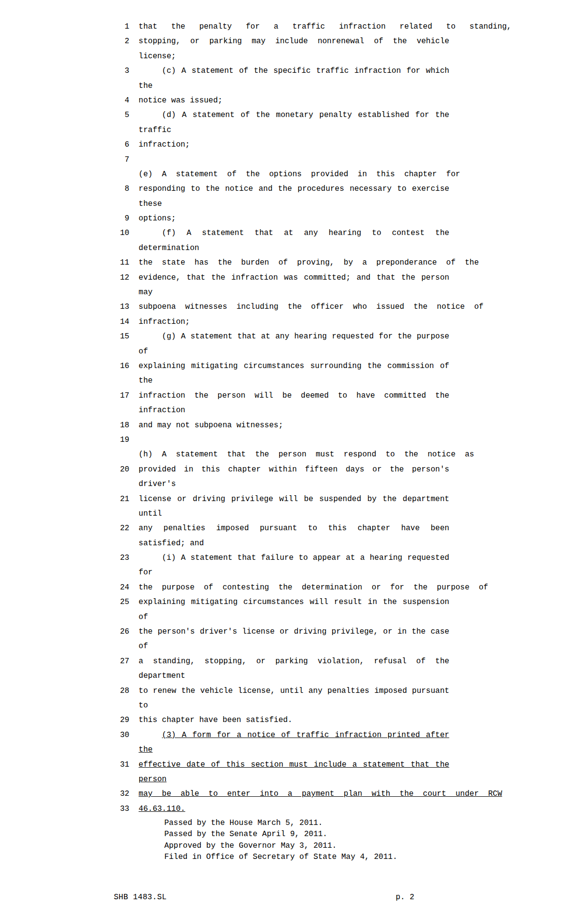that the penalty for a traffic infraction related to standing,
stopping, or parking may include nonrenewal of the vehicle license;
(c) A statement of the specific traffic infraction for which the
notice was issued;
(d) A statement of the monetary penalty established for the traffic
infraction;
(e) A statement of the options provided in this chapter for
responding to the notice and the procedures necessary to exercise these
options;
(f) A statement that at any hearing to contest the determination
the state has the burden of proving, by a preponderance of the
evidence, that the infraction was committed; and that the person may
subpoena witnesses including the officer who issued the notice of
infraction;
(g) A statement that at any hearing requested for the purpose of
explaining mitigating circumstances surrounding the commission of the
infraction the person will be deemed to have committed the infraction
and may not subpoena witnesses;
(h) A statement that the person must respond to the notice as
provided in this chapter within fifteen days or the person's driver's
license or driving privilege will be suspended by the department until
any penalties imposed pursuant to this chapter have been satisfied; and
(i) A statement that failure to appear at a hearing requested for
the purpose of contesting the determination or for the purpose of
explaining mitigating circumstances will result in the suspension of
the person's driver's license or driving privilege, or in the case of
a standing, stopping, or parking violation, refusal of the department
to renew the vehicle license, until any penalties imposed pursuant to
this chapter have been satisfied.
(3) A form for a notice of traffic infraction printed after the
effective date of this section must include a statement that the person
may be able to enter into a payment plan with the court under RCW
46.63.110.
Passed by the House March 5, 2011.
Passed by the Senate April 9, 2011.
Approved by the Governor May 3, 2011.
Filed in Office of Secretary of State May 4, 2011.
SHB 1483.SL p. 2